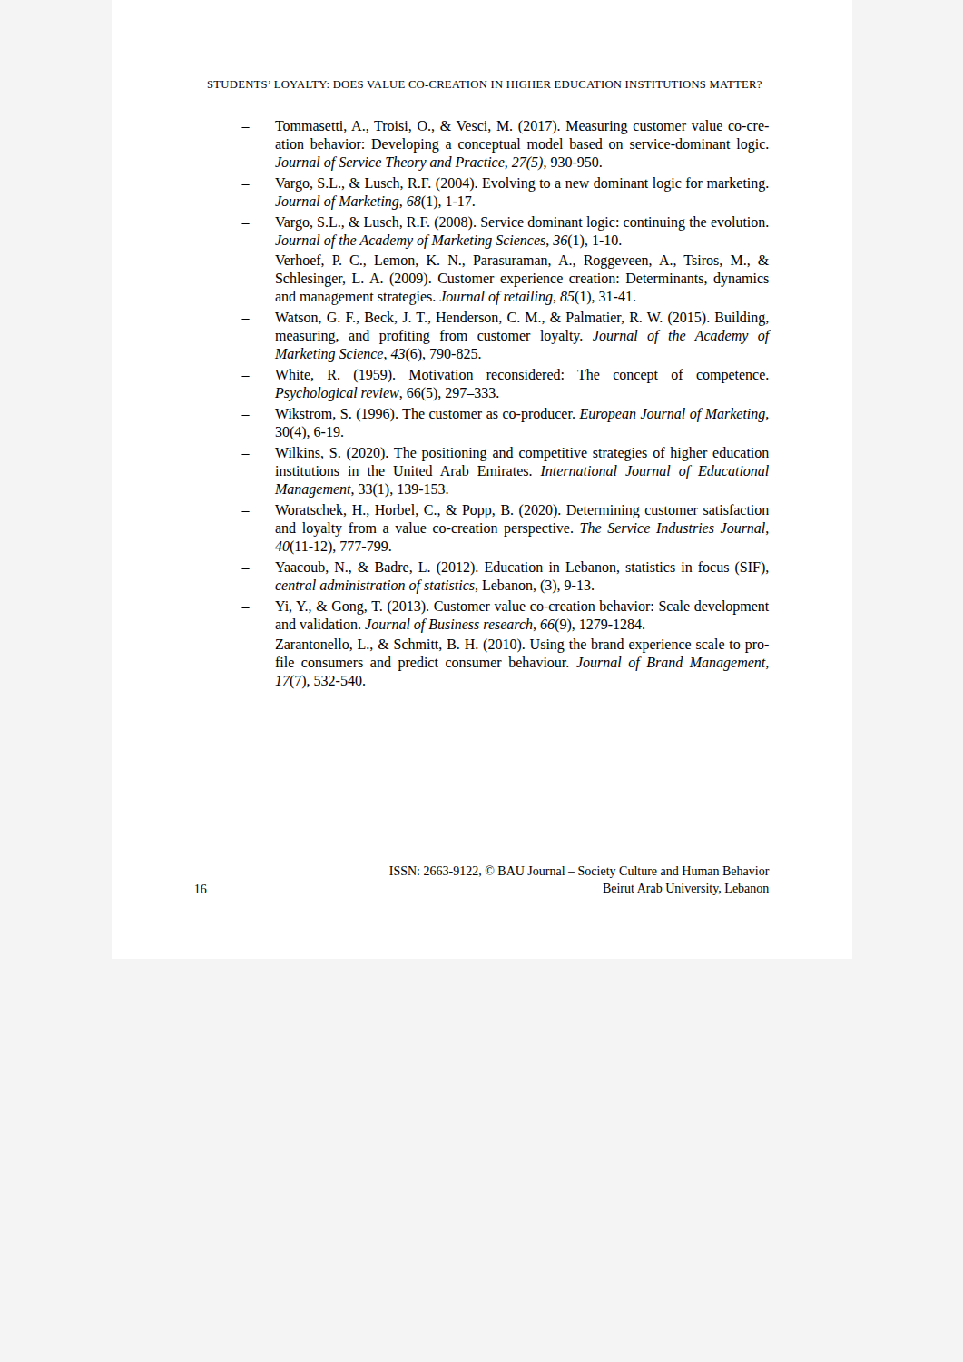Students’ Loyalty: Does Value Co-Creation in Higher Education Institutions Matter?
Tommasetti, A., Troisi, O., & Vesci, M. (2017). Measuring customer value co-creation behavior: Developing a conceptual model based on service-dominant logic. Journal of Service Theory and Practice, 27(5), 930-950.
Vargo, S.L., & Lusch, R.F. (2004). Evolving to a new dominant logic for marketing. Journal of Marketing, 68(1), 1-17.
Vargo, S.L., & Lusch, R.F. (2008). Service dominant logic: continuing the evolution. Journal of the Academy of Marketing Sciences, 36(1), 1-10.
Verhoef, P. C., Lemon, K. N., Parasuraman, A., Roggeveen, A., Tsiros, M., & Schlesinger, L. A. (2009). Customer experience creation: Determinants, dynamics and management strategies. Journal of retailing, 85(1), 31-41.
Watson, G. F., Beck, J. T., Henderson, C. M., & Palmatier, R. W. (2015). Building, measuring, and profiting from customer loyalty. Journal of the Academy of Marketing Science, 43(6), 790-825.
White, R. (1959). Motivation reconsidered: The concept of competence. Psychological review, 66(5), 297–333.
Wikstrom, S. (1996). The customer as co-producer. European Journal of Marketing, 30(4), 6-19.
Wilkins, S. (2020). The positioning and competitive strategies of higher education institutions in the United Arab Emirates. International Journal of Educational Management, 33(1), 139-153.
Woratschek, H., Horbel, C., & Popp, B. (2020). Determining customer satisfaction and loyalty from a value co-creation perspective. The Service Industries Journal, 40(11-12), 777-799.
Yaacoub, N., & Badre, L. (2012). Education in Lebanon, statistics in focus (SIF), central administration of statistics, Lebanon, (3), 9-13.
Yi, Y., & Gong, T. (2013). Customer value co-creation behavior: Scale development and validation. Journal of Business research, 66(9), 1279-1284.
Zarantonello, L., & Schmitt, B. H. (2010). Using the brand experience scale to profile consumers and predict consumer behaviour. Journal of Brand Management, 17(7), 532-540.
16
ISSN: 2663-9122, © BAU Journal – Society Culture and Human Behavior
Beirut Arab University, Lebanon